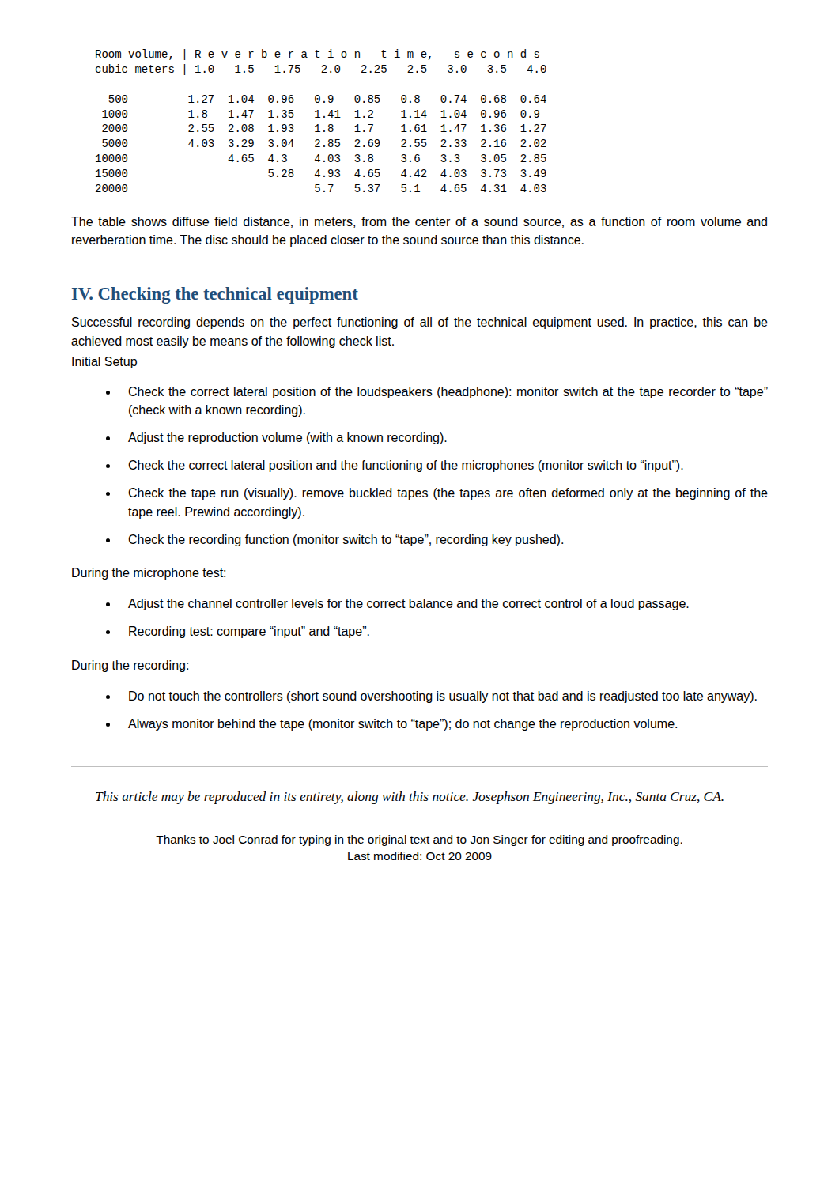Room volume, | R e v e r b e r a t i o n   t i m e,   s e c o n d s
cubic meters | 1.0   1.5   1.75   2.0   2.25   2.5   3.0   3.5   4.0

  500         1.27  1.04  0.96   0.9   0.85   0.8   0.74  0.68  0.64
 1000         1.8   1.47  1.35   1.41  1.2    1.14  1.04  0.96  0.9
 2000         2.55  2.08  1.93   1.8   1.7    1.61  1.47  1.36  1.27
 5000         4.03  3.29  3.04   2.85  2.69   2.55  2.33  2.16  2.02
10000               4.65  4.3    4.03  3.8    3.6   3.3   3.05  2.85
15000                     5.28   4.93  4.65   4.42  4.03  3.73  3.49
20000                            5.7   5.37   5.1   4.65  4.31  4.03
The table shows diffuse field distance, in meters, from the center of a sound source, as a function of room volume and reverberation time. The disc should be placed closer to the sound source than this distance.
IV. Checking the technical equipment
Successful recording depends on the perfect functioning of all of the technical equipment used. In practice, this can be achieved most easily be means of the following check list.
Initial Setup
Check the correct lateral position of the loudspeakers (headphone): monitor switch at the tape recorder to “tape” (check with a known recording).
Adjust the reproduction volume (with a known recording).
Check the correct lateral position and the functioning of the microphones (monitor switch to “input”).
Check the tape run (visually). remove buckled tapes (the tapes are often deformed only at the beginning of the tape reel. Prewind accordingly).
Check the recording function (monitor switch to “tape”, recording key pushed).
During the microphone test:
Adjust the channel controller levels for the correct balance and the correct control of a loud passage.
Recording test: compare “input” and “tape”.
During the recording:
Do not touch the controllers (short sound overshooting is usually not that bad and is readjusted too late anyway).
Always monitor behind the tape (monitor switch to “tape”); do not change the reproduction volume.
This article may be reproduced in its entirety, along with this notice. Josephson Engineering, Inc., Santa Cruz, CA.
Thanks to Joel Conrad for typing in the original text and to Jon Singer for editing and proofreading.
Last modified: Oct 20 2009